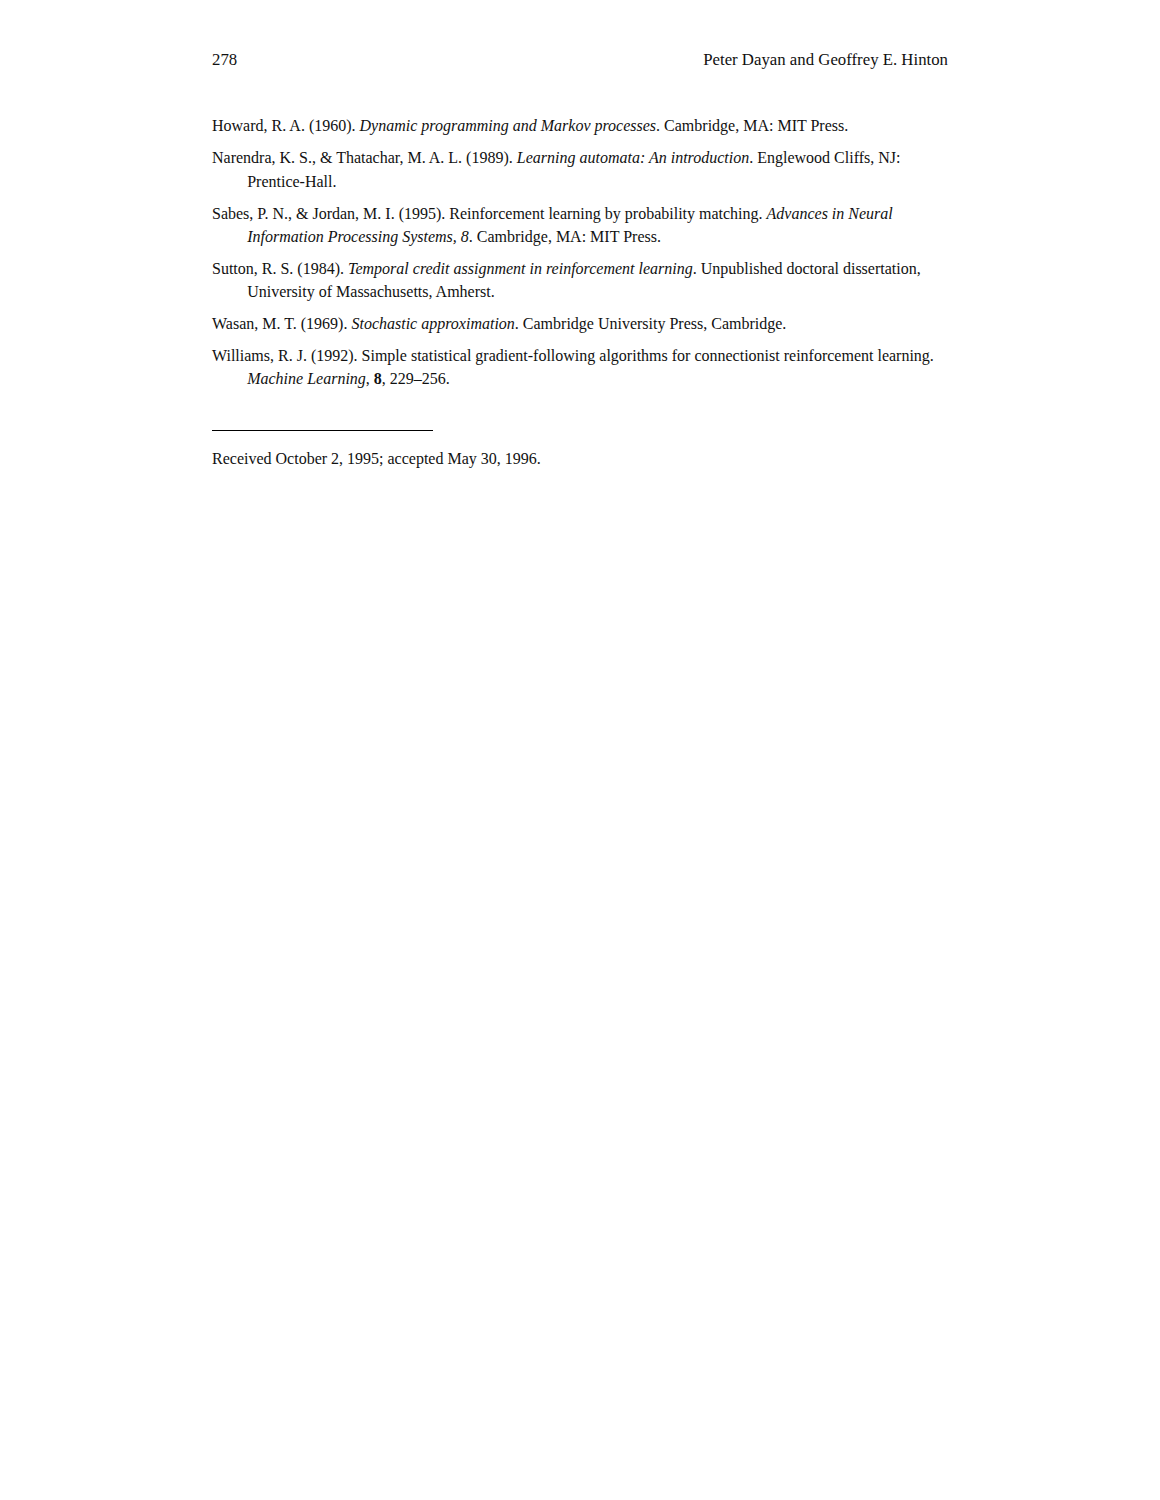278 Peter Dayan and Geoffrey E. Hinton
Howard, R. A. (1960). Dynamic programming and Markov processes. Cambridge, MA: MIT Press.
Narendra, K. S., & Thatachar, M. A. L. (1989). Learning automata: An introduction. Englewood Cliffs, NJ: Prentice-Hall.
Sabes, P. N., & Jordan, M. I. (1995). Reinforcement learning by probability matching. Advances in Neural Information Processing Systems, 8. Cambridge, MA: MIT Press.
Sutton, R. S. (1984). Temporal credit assignment in reinforcement learning. Unpublished doctoral dissertation, University of Massachusetts, Amherst.
Wasan, M. T. (1969). Stochastic approximation. Cambridge University Press, Cambridge.
Williams, R. J. (1992). Simple statistical gradient-following algorithms for connectionist reinforcement learning. Machine Learning, 8, 229–256.
Received October 2, 1995; accepted May 30, 1996.